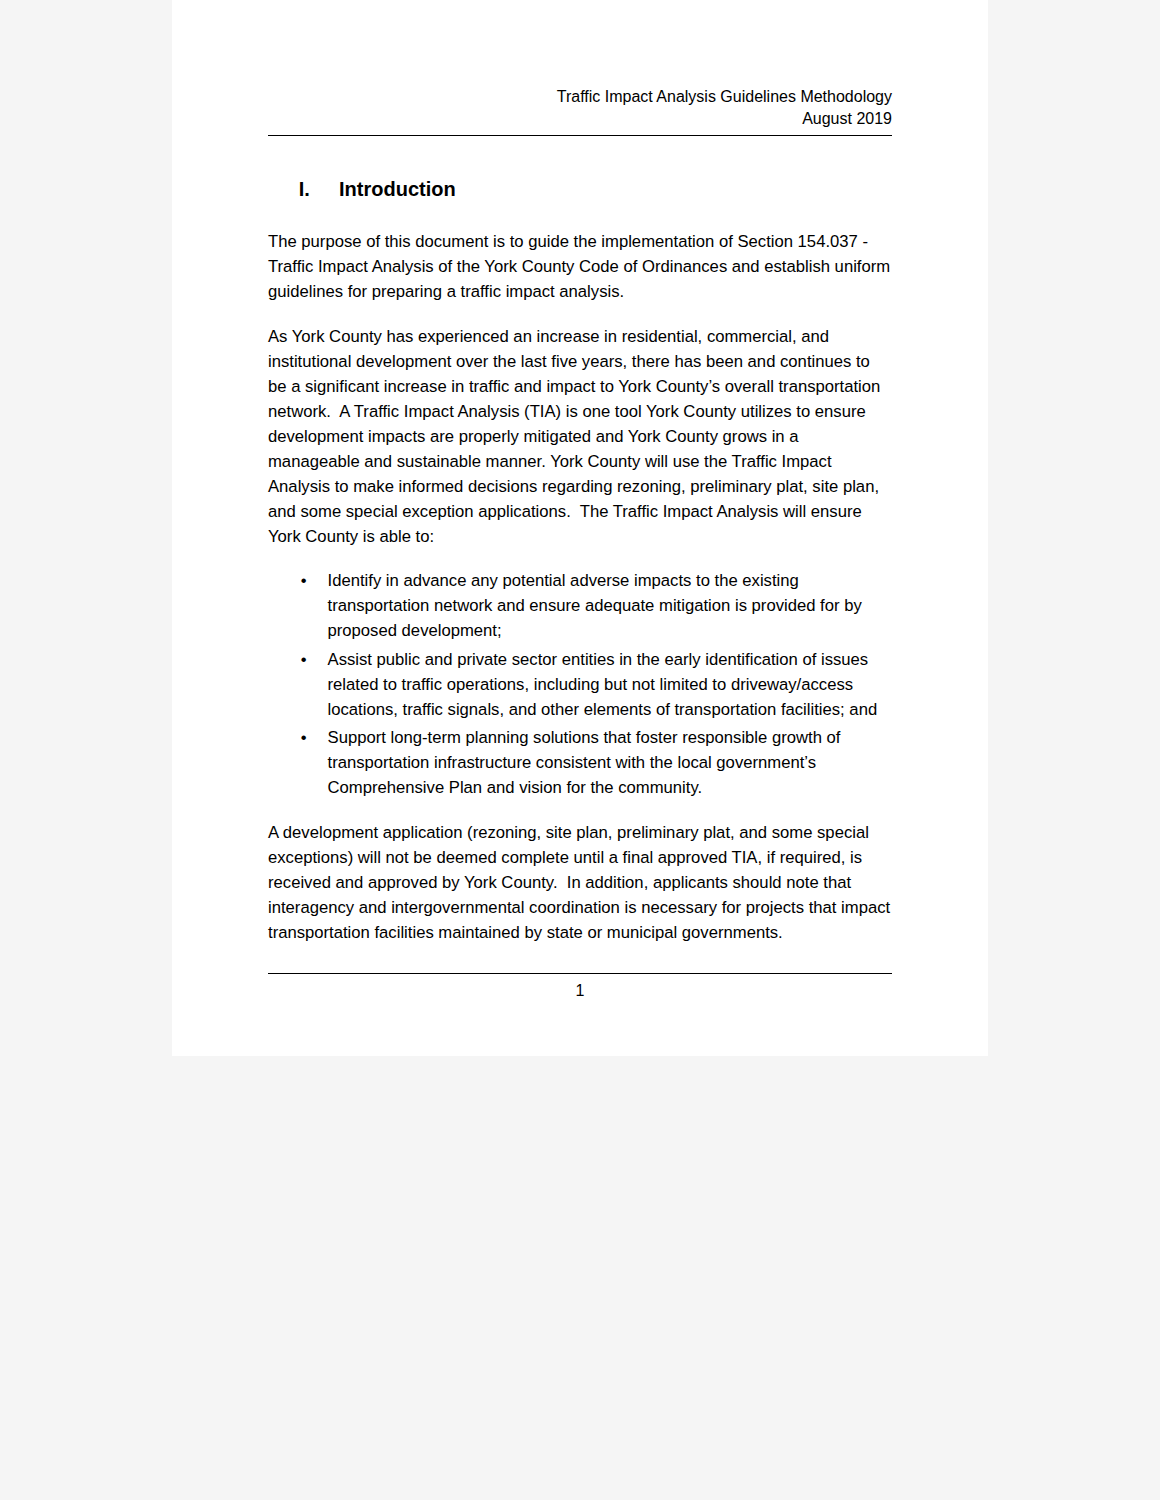Traffic Impact Analysis Guidelines Methodology
August 2019
I. Introduction
The purpose of this document is to guide the implementation of Section 154.037 - Traffic Impact Analysis of the York County Code of Ordinances and establish uniform guidelines for preparing a traffic impact analysis.
As York County has experienced an increase in residential, commercial, and institutional development over the last five years, there has been and continues to be a significant increase in traffic and impact to York County’s overall transportation network. A Traffic Impact Analysis (TIA) is one tool York County utilizes to ensure development impacts are properly mitigated and York County grows in a manageable and sustainable manner. York County will use the Traffic Impact Analysis to make informed decisions regarding rezoning, preliminary plat, site plan, and some special exception applications. The Traffic Impact Analysis will ensure York County is able to:
Identify in advance any potential adverse impacts to the existing transportation network and ensure adequate mitigation is provided for by proposed development;
Assist public and private sector entities in the early identification of issues related to traffic operations, including but not limited to driveway/access locations, traffic signals, and other elements of transportation facilities; and
Support long-term planning solutions that foster responsible growth of transportation infrastructure consistent with the local government’s Comprehensive Plan and vision for the community.
A development application (rezoning, site plan, preliminary plat, and some special exceptions) will not be deemed complete until a final approved TIA, if required, is received and approved by York County. In addition, applicants should note that interagency and intergovernmental coordination is necessary for projects that impact transportation facilities maintained by state or municipal governments.
1